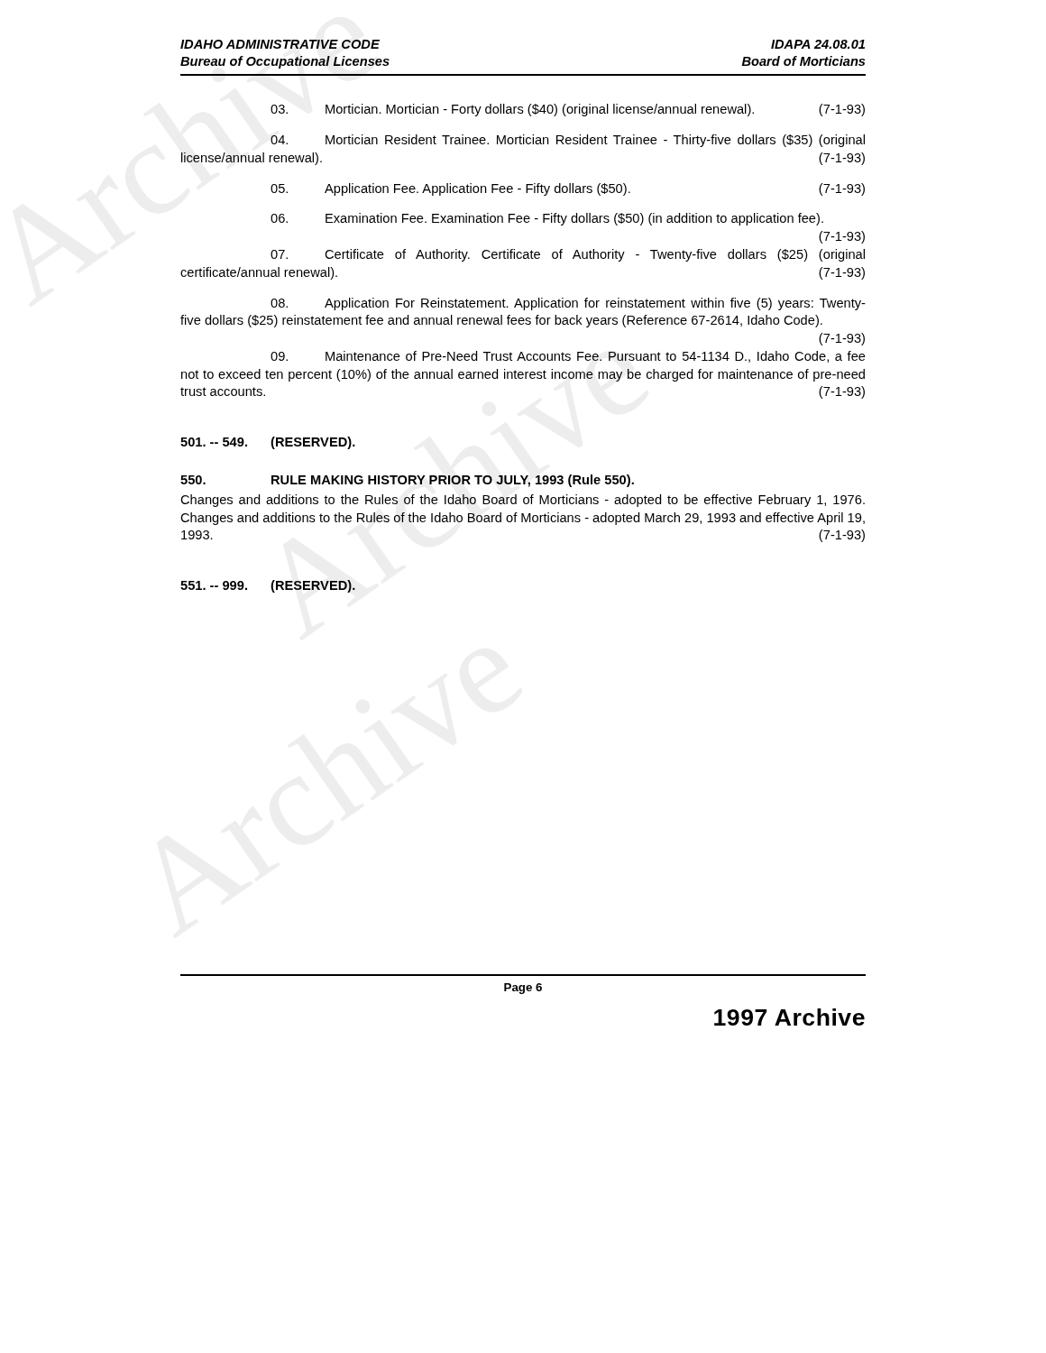Archive Archive Archive
IDAHO ADMINISTRATIVE CODE
Bureau of Occupational Licenses
IDAPA 24.08.01
Board of Morticians
03. Mortician. Mortician - Forty dollars ($40) (original license/annual renewal). (7-1-93)
04. Mortician Resident Trainee. Mortician Resident Trainee - Thirty-five dollars ($35) (original license/annual renewal). (7-1-93)
05. Application Fee. Application Fee - Fifty dollars ($50). (7-1-93)
06. Examination Fee. Examination Fee - Fifty dollars ($50) (in addition to application fee). (7-1-93)
07. Certificate of Authority. Certificate of Authority - Twenty-five dollars ($25) (original certificate/annual renewal). (7-1-93)
08. Application For Reinstatement. Application for reinstatement within five (5) years: Twenty-five dollars ($25) reinstatement fee and annual renewal fees for back years (Reference 67-2614, Idaho Code). (7-1-93)
09. Maintenance of Pre-Need Trust Accounts Fee. Pursuant to 54-1134 D., Idaho Code, a fee not to exceed ten percent (10%) of the annual earned interest income may be charged for maintenance of pre-need trust accounts. (7-1-93)
501. -- 549.(RESERVED).
550. RULE MAKING HISTORY PRIOR TO JULY, 1993 (Rule 550).
Changes and additions to the Rules of the Idaho Board of Morticians - adopted to be effective February 1, 1976. Changes and additions to the Rules of the Idaho Board of Morticians - adopted March 29, 1993 and effective April 19, 1993. (7-1-93)
551. -- 999.(RESERVED).
Page 6
1997 Archive